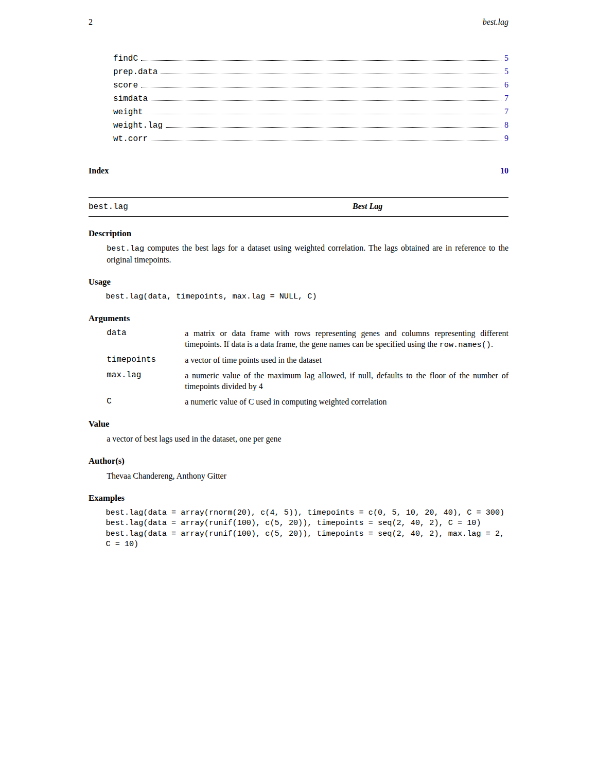2 best.lag
findC 5
prep.data 5
score 6
simdata 7
weight 7
weight.lag 8
wt.corr 9
Index 10
best.lag Best Lag
Description
best.lag computes the best lags for a dataset using weighted correlation. The lags obtained are in reference to the original timepoints.
Usage
best.lag(data, timepoints, max.lag = NULL, C)
Arguments
data
a matrix or data frame with rows representing genes and columns representing different timepoints. If data is a data frame, the gene names can be specified using the row.names().
timepoints
a vector of time points used in the dataset
max.lag
a numeric value of the maximum lag allowed, if null, defaults to the floor of the number of timepoints divided by 4
C
a numeric value of C used in computing weighted correlation
Value
a vector of best lags used in the dataset, one per gene
Author(s)
Thevaa Chandereng, Anthony Gitter
Examples
best.lag(data = array(rnorm(20), c(4, 5)), timepoints = c(0, 5, 10, 20, 40), C = 300)
best.lag(data = array(runif(100), c(5, 20)), timepoints = seq(2, 40, 2), C = 10)
best.lag(data = array(runif(100), c(5, 20)), timepoints = seq(2, 40, 2), max.lag = 2, C = 10)